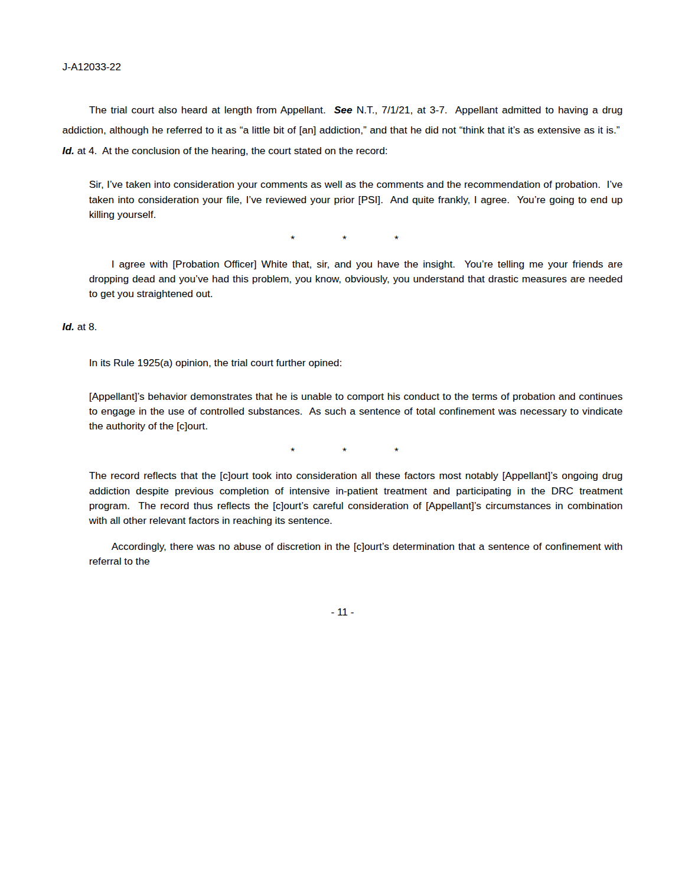J-A12033-22
The trial court also heard at length from Appellant. See N.T., 7/1/21, at 3-7. Appellant admitted to having a drug addiction, although he referred to it as “a little bit of [an] addiction,” and that he did not “think that it’s as extensive as it is.” Id. at 4. At the conclusion of the hearing, the court stated on the record:
Sir, I’ve taken into consideration your comments as well as the comments and the recommendation of probation. I’ve taken into consideration your file, I’ve reviewed your prior [PSI]. And quite frankly, I agree. You’re going to end up killing yourself.
* * *
I agree with [Probation Officer] White that, sir, and you have the insight. You’re telling me your friends are dropping dead and you’ve had this problem, you know, obviously, you understand that drastic measures are needed to get you straightened out.
Id. at 8.
In its Rule 1925(a) opinion, the trial court further opined:
[Appellant]’s behavior demonstrates that he is unable to comport his conduct to the terms of probation and continues to engage in the use of controlled substances. As such a sentence of total confinement was necessary to vindicate the authority of the [c]ourt.
* * *
The record reflects that the [c]ourt took into consideration all these factors most notably [Appellant]’s ongoing drug addiction despite previous completion of intensive in-patient treatment and participating in the DRC treatment program. The record thus reflects the [c]ourt’s careful consideration of [Appellant]’s circumstances in combination with all other relevant factors in reaching its sentence.
Accordingly, there was no abuse of discretion in the [c]ourt’s determination that a sentence of confinement with referral to the
- 11 -